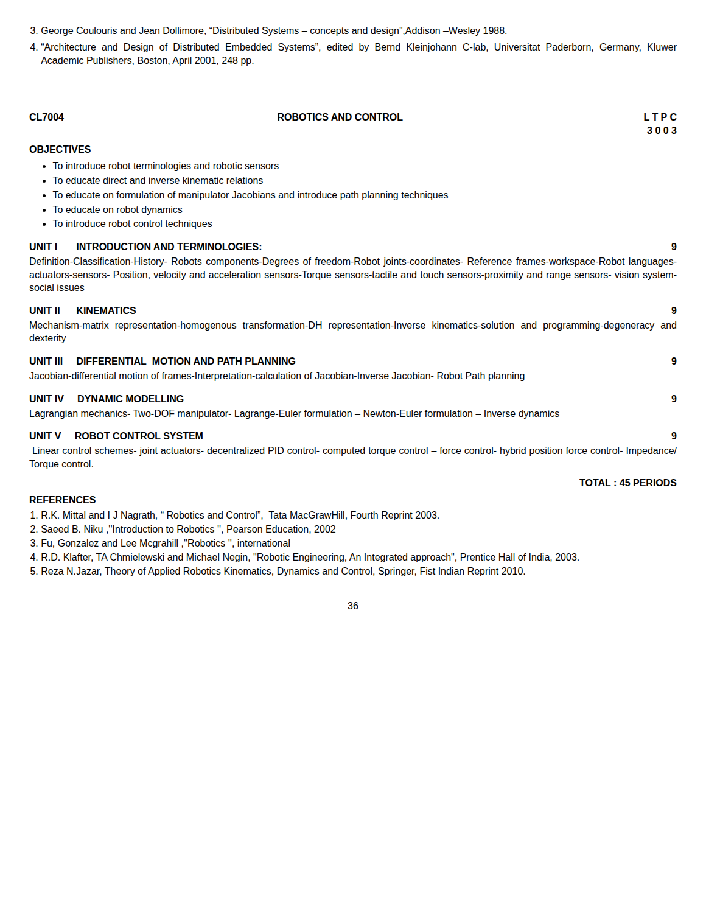George Coulouris and Jean Dollimore, “Distributed Systems – concepts and design”,Addison –Wesley 1988.
“Architecture and Design of Distributed Embedded Systems”, edited by Bernd Kleinjohann C-lab, Universitat Paderborn, Germany, Kluwer Academic Publishers, Boston, April 2001, 248 pp.
CL7004
ROBOTICS AND CONTROL
L T P C
3 0 0 3
OBJECTIVES
To introduce robot terminologies and robotic sensors
To educate direct and inverse kinematic relations
To educate on formulation of manipulator Jacobians and introduce path planning techniques
To educate on robot dynamics
To introduce robot control techniques
UNIT I INTRODUCTION AND TERMINOLOGIES: 9
Definition-Classification-History- Robots components-Degrees of freedom-Robot joints-coordinates- Reference frames-workspace-Robot languages-actuators-sensors- Position, velocity and acceleration sensors-Torque sensors-tactile and touch sensors-proximity and range sensors- vision system-social issues
UNIT II KINEMATICS 9
Mechanism-matrix representation-homogenous transformation-DH representation-Inverse kinematics-solution and programming-degeneracy and dexterity
UNIT III DIFFERENTIAL MOTION AND PATH PLANNING 9
Jacobian-differential motion of frames-Interpretation-calculation of Jacobian-Inverse Jacobian- Robot Path planning
UNIT IV DYNAMIC MODELLING 9
Lagrangian mechanics- Two-DOF manipulator- Lagrange-Euler formulation – Newton-Euler formulation – Inverse dynamics
UNIT V ROBOT CONTROL SYSTEM 9
Linear control schemes- joint actuators- decentralized PID control- computed torque control – force control- hybrid position force control- Impedance/ Torque control.
TOTAL : 45 PERIODS
REFERENCES
R.K. Mittal and I J Nagrath, “ Robotics and Control”, Tata MacGrawHill, Fourth Reprint 2003.
Saeed B. Niku ,''Introduction to Robotics '', Pearson Education, 2002
Fu, Gonzalez and Lee Mcgrahill ,''Robotics '', international
R.D. Klafter, TA Chmielewski and Michael Negin, "Robotic Engineering, An Integrated approach", Prentice Hall of India, 2003.
Reza N.Jazar, Theory of Applied Robotics Kinematics, Dynamics and Control, Springer, Fist Indian Reprint 2010.
36